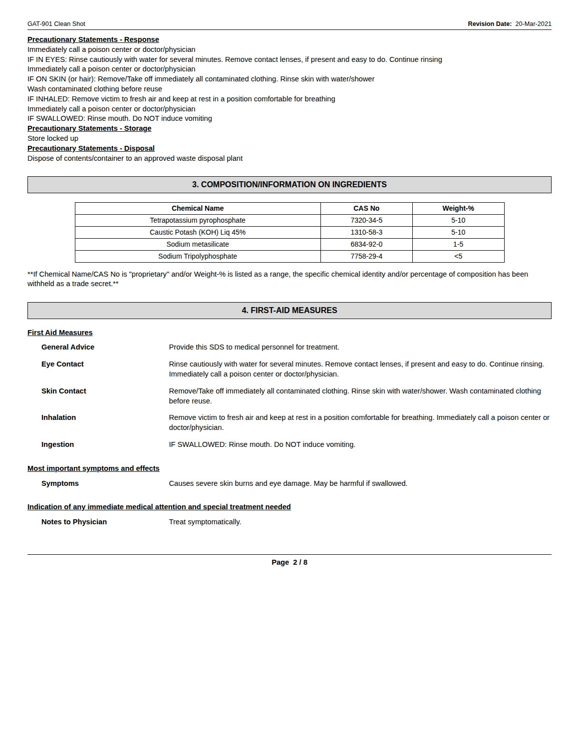GAT-901 Clean Shot
Revision Date: 20-Mar-2021
Precautionary Statements - Response
Immediately call a poison center or doctor/physician
IF IN EYES: Rinse cautiously with water for several minutes. Remove contact lenses, if present and easy to do. Continue rinsing
Immediately call a poison center or doctor/physician
IF ON SKIN (or hair): Remove/Take off immediately all contaminated clothing. Rinse skin with water/shower
Wash contaminated clothing before reuse
IF INHALED: Remove victim to fresh air and keep at rest in a position comfortable for breathing
Immediately call a poison center or doctor/physician
IF SWALLOWED: Rinse mouth. Do NOT induce vomiting
Precautionary Statements - Storage
Store locked up
Precautionary Statements - Disposal
Dispose of contents/container to an approved waste disposal plant
3. COMPOSITION/INFORMATION ON INGREDIENTS
| Chemical Name | CAS No | Weight-% |
| --- | --- | --- |
| Tetrapotassium pyrophosphate | 7320-34-5 | 5-10 |
| Caustic Potash (KOH) Liq 45% | 1310-58-3 | 5-10 |
| Sodium metasilicate | 6834-92-0 | 1-5 |
| Sodium Tripolyphosphate | 7758-29-4 | <5 |
**If Chemical Name/CAS No is "proprietary" and/or Weight-% is listed as a range, the specific chemical identity and/or percentage of composition has been withheld as a trade secret.**
4. FIRST-AID MEASURES
First Aid Measures
| General Advice | Provide this SDS to medical personnel for treatment. |
| Eye Contact | Rinse cautiously with water for several minutes. Remove contact lenses, if present and easy to do. Continue rinsing. Immediately call a poison center or doctor/physician. |
| Skin Contact | Remove/Take off immediately all contaminated clothing. Rinse skin with water/shower. Wash contaminated clothing before reuse. |
| Inhalation | Remove victim to fresh air and keep at rest in a position comfortable for breathing. Immediately call a poison center or doctor/physician. |
| Ingestion | IF SWALLOWED: Rinse mouth. Do NOT induce vomiting. |
Most important symptoms and effects
| Symptoms | Causes severe skin burns and eye damage. May be harmful if swallowed. |
Indication of any immediate medical attention and special treatment needed
| Notes to Physician | Treat symptomatically. |
Page 2 / 8